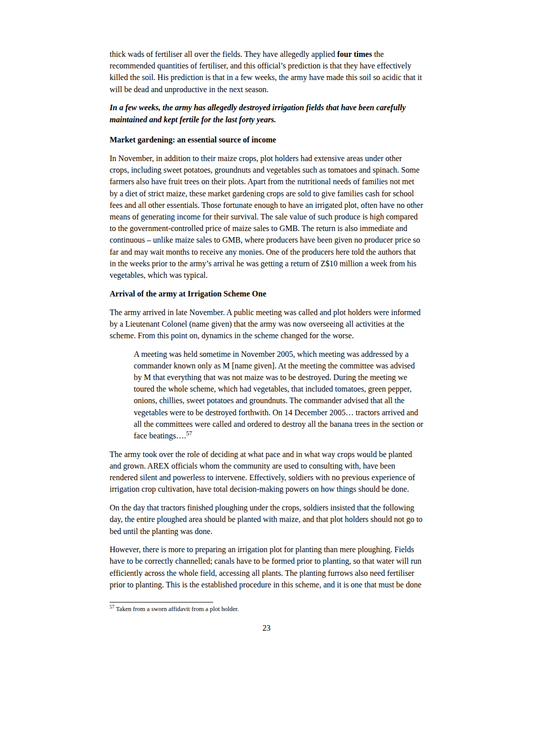thick wads of fertiliser all over the fields. They have allegedly applied four times the recommended quantities of fertiliser, and this official’s prediction is that they have effectively killed the soil. His prediction is that in a few weeks, the army have made this soil so acidic that it will be dead and unproductive in the next season.
In a few weeks, the army has allegedly destroyed irrigation fields that have been carefully maintained and kept fertile for the last forty years.
Market gardening: an essential source of income
In November, in addition to their maize crops, plot holders had extensive areas under other crops, including sweet potatoes, groundnuts and vegetables such as tomatoes and spinach. Some farmers also have fruit trees on their plots. Apart from the nutritional needs of families not met by a diet of strict maize, these market gardening crops are sold to give families cash for school fees and all other essentials. Those fortunate enough to have an irrigated plot, often have no other means of generating income for their survival. The sale value of such produce is high compared to the government-controlled price of maize sales to GMB. The return is also immediate and continuous – unlike maize sales to GMB, where producers have been given no producer price so far and may wait months to receive any monies. One of the producers here told the authors that in the weeks prior to the army’s arrival he was getting a return of Z$10 million a week from his vegetables, which was typical.
Arrival of the army at Irrigation Scheme One
The army arrived in late November. A public meeting was called and plot holders were informed by a Lieutenant Colonel (name given) that the army was now overseeing all activities at the scheme. From this point on, dynamics in the scheme changed for the worse.
A meeting was held sometime in November 2005, which meeting was addressed by a commander known only as M [name given]. At the meeting the committee was advised by M that everything that was not maize was to be destroyed. During the meeting we toured the whole scheme, which had vegetables, that included tomatoes, green pepper, onions, chillies, sweet potatoes and groundnuts. The commander advised that all the vegetables were to be destroyed forthwith. On 14 December 2005… tractors arrived and all the committees were called and ordered to destroy all the banana trees in the section or face beatings….57
The army took over the role of deciding at what pace and in what way crops would be planted and grown. AREX officials whom the community are used to consulting with, have been rendered silent and powerless to intervene. Effectively, soldiers with no previous experience of irrigation crop cultivation, have total decision-making powers on how things should be done.
On the day that tractors finished ploughing under the crops, soldiers insisted that the following day, the entire ploughed area should be planted with maize, and that plot holders should not go to bed until the planting was done.
However, there is more to preparing an irrigation plot for planting than mere ploughing. Fields have to be correctly channelled; canals have to be formed prior to planting, so that water will run efficiently across the whole field, accessing all plants. The planting furrows also need fertiliser prior to planting. This is the established procedure in this scheme, and it is one that must be done
57 Taken from a sworn affidavit from a plot holder.
23